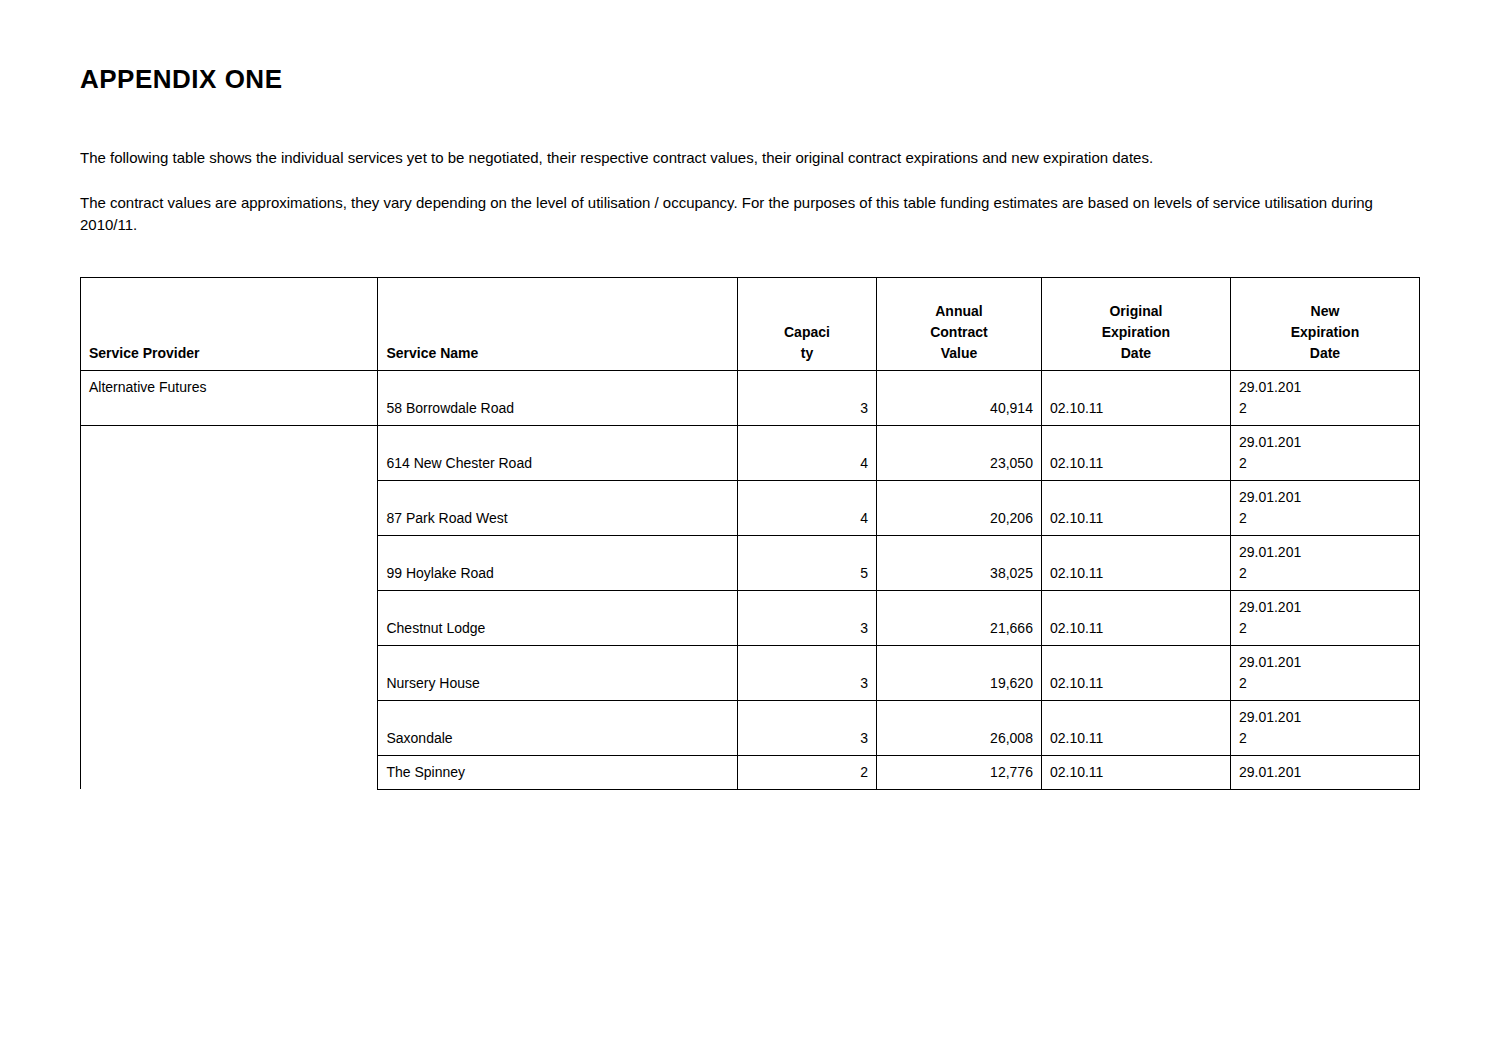APPENDIX ONE
The following table shows the individual services yet to be negotiated, their respective contract values, their original contract expirations and new expiration dates.
The contract values are approximations, they vary depending on the level of utilisation / occupancy. For the purposes of this table funding estimates are based on levels of service utilisation during 2010/11.
| Service Provider | Service Name | Capaci ty | Annual Contract Value | Original Expiration Date | New Expiration Date |
| --- | --- | --- | --- | --- | --- |
| Alternative Futures | 58 Borrowdale Road | 3 | 40,914 | 02.10.11 | 29.01.201 2 |
| | 614 New Chester Road | 4 | 23,050 | 02.10.11 | 29.01.201 2 |
| | 87 Park Road West | 4 | 20,206 | 02.10.11 | 29.01.201 2 |
| | 99 Hoylake Road | 5 | 38,025 | 02.10.11 | 29.01.201 2 |
| | Chestnut Lodge | 3 | 21,666 | 02.10.11 | 29.01.201 2 |
| | Nursery House | 3 | 19,620 | 02.10.11 | 29.01.201 2 |
| | Saxondale | 3 | 26,008 | 02.10.11 | 29.01.201 2 |
| | The Spinney | 2 | 12,776 | 02.10.11 | 29.01.201 |